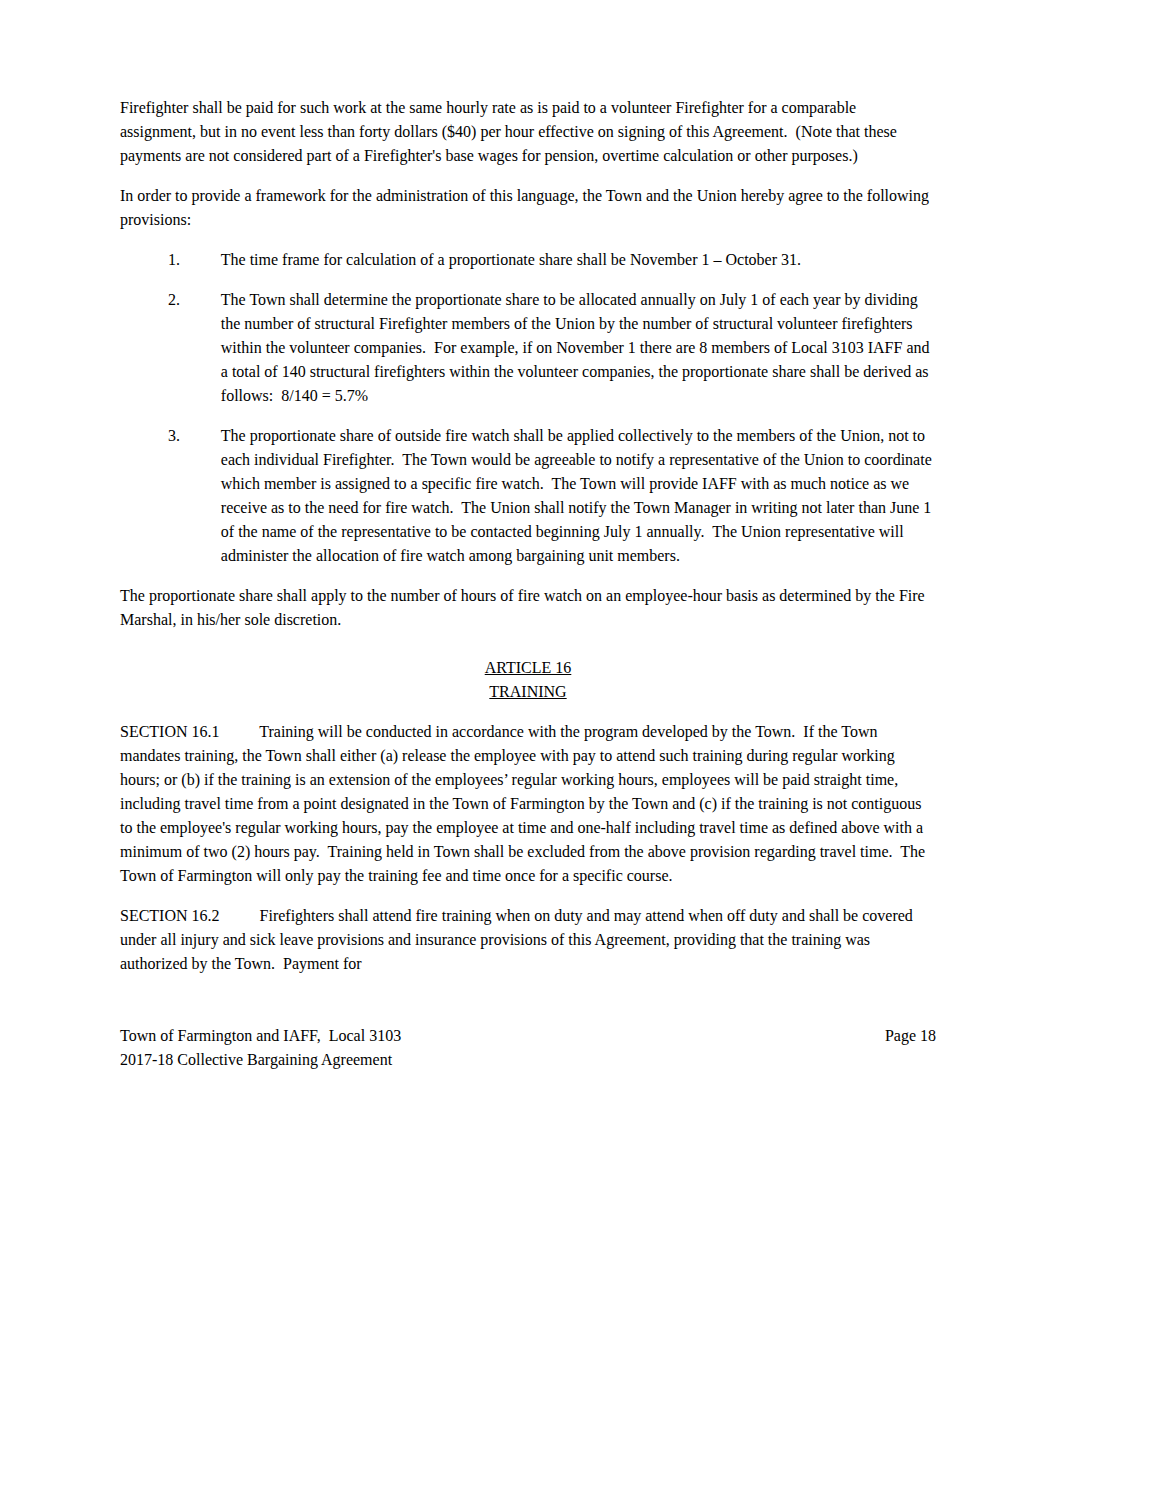Firefighter shall be paid for such work at the same hourly rate as is paid to a volunteer Firefighter for a comparable assignment, but in no event less than forty dollars ($40) per hour effective on signing of this Agreement. (Note that these payments are not considered part of a Firefighter's base wages for pension, overtime calculation or other purposes.)
In order to provide a framework for the administration of this language, the Town and the Union hereby agree to the following provisions:
1. The time frame for calculation of a proportionate share shall be November 1 – October 31.
2. The Town shall determine the proportionate share to be allocated annually on July 1 of each year by dividing the number of structural Firefighter members of the Union by the number of structural volunteer firefighters within the volunteer companies. For example, if on November 1 there are 8 members of Local 3103 IAFF and a total of 140 structural firefighters within the volunteer companies, the proportionate share shall be derived as follows: 8/140 = 5.7%
3. The proportionate share of outside fire watch shall be applied collectively to the members of the Union, not to each individual Firefighter. The Town would be agreeable to notify a representative of the Union to coordinate which member is assigned to a specific fire watch. The Town will provide IAFF with as much notice as we receive as to the need for fire watch. The Union shall notify the Town Manager in writing not later than June 1 of the name of the representative to be contacted beginning July 1 annually. The Union representative will administer the allocation of fire watch among bargaining unit members.
The proportionate share shall apply to the number of hours of fire watch on an employee-hour basis as determined by the Fire Marshal, in his/her sole discretion.
ARTICLE 16 TRAINING
SECTION 16.1 Training will be conducted in accordance with the program developed by the Town. If the Town mandates training, the Town shall either (a) release the employee with pay to attend such training during regular working hours; or (b) if the training is an extension of the employees’ regular working hours, employees will be paid straight time, including travel time from a point designated in the Town of Farmington by the Town and (c) if the training is not contiguous to the employee's regular working hours, pay the employee at time and one-half including travel time as defined above with a minimum of two (2) hours pay. Training held in Town shall be excluded from the above provision regarding travel time. The Town of Farmington will only pay the training fee and time once for a specific course.
SECTION 16.2 Firefighters shall attend fire training when on duty and may attend when off duty and shall be covered under all injury and sick leave provisions and insurance provisions of this Agreement, providing that the training was authorized by the Town. Payment for
Town of Farmington and IAFF, Local 3103
2017-18 Collective Bargaining Agreement
Page 18